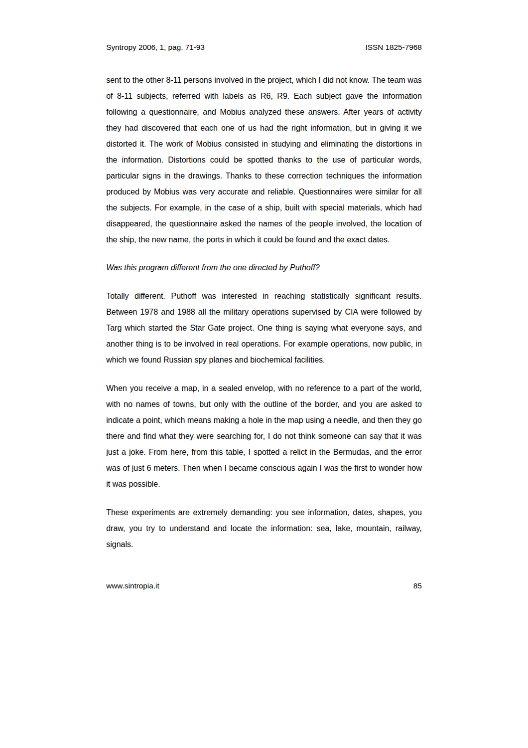Syntropy 2006, 1, pag. 71-93 ISSN 1825-7968
sent to the other 8-11 persons involved in the project, which I did not know. The team was of 8-11 subjects, referred with labels as R6, R9. Each subject gave the information following a questionnaire, and Mobius analyzed these answers. After years of activity they had discovered that each one of us had the right information, but in giving it we distorted it. The work of Mobius consisted in studying and eliminating the distortions in the information. Distortions could be spotted thanks to the use of particular words, particular signs in the drawings. Thanks to these correction techniques the information produced by Mobius was very accurate and reliable. Questionnaires were similar for all the subjects. For example, in the case of a ship, built with special materials, which had disappeared, the questionnaire asked the names of the people involved, the location of the ship, the new name, the ports in which it could be found and the exact dates.
Was this program different from the one directed by Puthoff?
Totally different. Puthoff was interested in reaching statistically significant results. Between 1978 and 1988 all the military operations supervised by CIA were followed by Targ which started the Star Gate project. One thing is saying what everyone says, and another thing is to be involved in real operations. For example operations, now public, in which we found Russian spy planes and biochemical facilities.
When you receive a map, in a sealed envelop, with no reference to a part of the world, with no names of towns, but only with the outline of the border, and you are asked to indicate a point, which means making a hole in the map using a needle, and then they go there and find what they were searching for, I do not think someone can say that it was just a joke. From here, from this table, I spotted a relict in the Bermudas, and the error was of just 6 meters. Then when I became conscious again I was the first to wonder how it was possible.
These experiments are extremely demanding: you see information, dates, shapes, you draw, you try to understand and locate the information: sea, lake, mountain, railway, signals.
www.sintropia.it 85